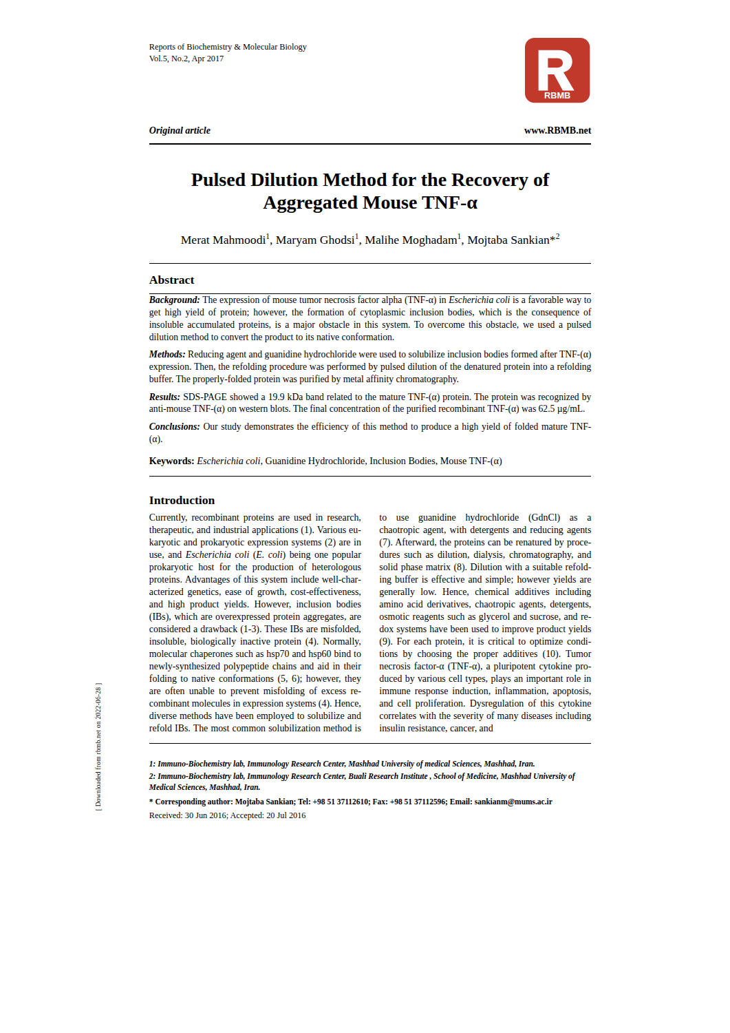[ Downloaded from rbmb.net on 2022-06-28 ]
Reports of Biochemistry & Molecular Biology
Vol.5, No.2, Apr 2017
RBMB
Original article
www.RBMB.net
Pulsed Dilution Method for the Recovery of
Aggregated Mouse TNF-α
Merat Mahmoodi1, Maryam Ghodsi1, Malihe Moghadam1, Mojtaba Sankian*2
Abstract
Background: The expression of mouse tumor necrosis factor alpha (TNF-α) in Escherichia coli is a favorable way to get high yield of protein; however, the formation of cytoplasmic inclusion bodies, which is the consequence of insoluble accumulated proteins, is a major obstacle in this system. To overcome this obstacle, we used a pulsed dilution method to convert the product to its native conformation.
Methods: Reducing agent and guanidine hydrochloride were used to solubilize inclusion bodies formed after TNF-(α) expression. Then, the refolding procedure was performed by pulsed dilution of the denatured protein into a refolding buffer. The properly-folded protein was purified by metal affinity chromatography.
Results: SDS-PAGE showed a 19.9 kDa band related to the mature TNF-(α) protein. The protein was recognized by anti-mouse TNF-(α) on western blots. The final concentration of the purified recombinant TNF-(α) was 62.5 µg/mL.
Conclusions: Our study demonstrates the efficiency of this method to produce a high yield of folded mature TNF- (α).
Keywords: Escherichia coli, Guanidine Hydrochloride, Inclusion Bodies, Mouse TNF-(α)
Introduction
Currently, recombinant proteins are used in research, therapeutic, and industrial applications (1). Various eukaryotic and prokaryotic expression systems (2) are in use, and Escherichia coli (E. coli) being one popular prokaryotic host for the production of heterologous proteins. Advantages of this system include well-characterized genetics, ease of growth, cost-effectiveness, and high product yields. However, inclusion bodies (IBs), which are overexpressed protein aggregates, are considered a drawback (1-3). These IBs are misfolded, insoluble, biologically inactive protein (4). Normally, molecular chaperones such as hsp70 and hsp60 bind to newly-synthesized polypeptide chains and aid in their folding to native conformations (5, 6); however, they are often unable to prevent misfolding of excess recombinant molecules in expression systems (4). Hence, diverse methods have been employed to solubilize and refold IBs. The most common solubilization method is to use guanidine hydrochloride (GdnCl) as a chaotropic agent, with detergents and reducing agents (7). Afterward, the proteins can be renatured by procedures such as dilution, dialysis, chromatography, and solid phase matrix (8). Dilution with a suitable refolding buffer is effective and simple; however yields are generally low. Hence, chemical additives including amino acid derivatives, chaotropic agents, detergents, osmotic reagents such as glycerol and sucrose, and redox systems have been used to improve product yields (9). For each protein, it is critical to optimize conditions by choosing the proper additives (10). Tumor necrosis factor-α (TNF-α), a pluripotent cytokine produced by various cell types, plays an important role in immune response induction, inflammation, apoptosis, and cell proliferation. Dysregulation of this cytokine correlates with the severity of many diseases including insulin resistance, cancer, and
1: Immuno-Biochemistry lab, Immunology Research Center, Mashhad University of medical Sciences, Mashhad, Iran.
2: Immuno-Biochemistry lab, Immunology Research Center, Buali Research Institute , School of Medicine, Mashhad University of Medical Sciences, Mashhad, Iran.
* Corresponding author: Mojtaba Sankian; Tel: +98 51 37112610; Fax: +98 51 37112596; Email: sankianm@mums.ac.ir
Received: 30 Jun 2016; Accepted: 20 Jul 2016